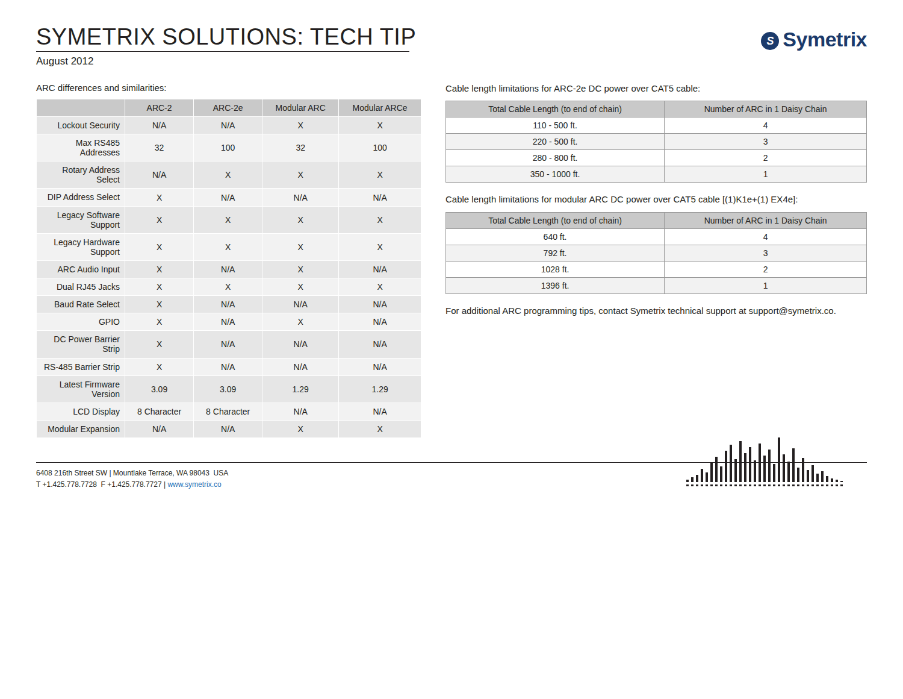SYMETRIX SOLUTIONS: TECH TIP
August 2012
SSymetrix
ARC differences and similarities:
| | ARC-2 | ARC-2e | Modular ARC | Modular ARCe |
| --- | --- | --- | --- | --- |
| Lockout Security | N/A | N/A | X | X |
| Max RS485 Addresses | 32 | 100 | 32 | 100 |
| Rotary Address Select | N/A | X | X | X |
| DIP Address Select | X | N/A | N/A | N/A |
| Legacy Software Support | X | X | X | X |
| Legacy Hardware Support | X | X | X | X |
| ARC Audio Input | X | N/A | X | N/A |
| Dual RJ45 Jacks | X | X | X | X |
| Baud Rate Select | X | N/A | N/A | N/A |
| GPIO | X | N/A | X | N/A |
| DC Power Barrier Strip | X | N/A | N/A | N/A |
| RS-485 Barrier Strip | X | N/A | N/A | N/A |
| Latest Firmware Version | 3.09 | 3.09 | 1.29 | 1.29 |
| LCD Display | 8 Character | 8 Character | N/A | N/A |
| Modular Expansion | N/A | N/A | X | X |
Cable length limitations for ARC-2e DC power over CAT5 cable:
| Total Cable Length (to end of chain) | Number of ARC in 1 Daisy Chain |
| --- | --- |
| 110 - 500 ft. | 4 |
| 220 - 500 ft. | 3 |
| 280 - 800 ft. | 2 |
| 350 - 1000 ft. | 1 |
Cable length limitations for modular ARC DC power over CAT5 cable [(1)K1e+(1) EX4e]:
| Total Cable Length (to end of chain) | Number of ARC in 1 Daisy Chain |
| --- | --- |
| 640 ft. | 4 |
| 792 ft. | 3 |
| 1028 ft. | 2 |
| 1396 ft. | 1 |
For additional ARC programming tips, contact Symetrix technical support at support@symetrix.co.
6408 216th Street SW | Mountlake Terrace, WA 98043 USA
T +1.425.778.7728 F +1.425.778.7727 | www.symetrix.co